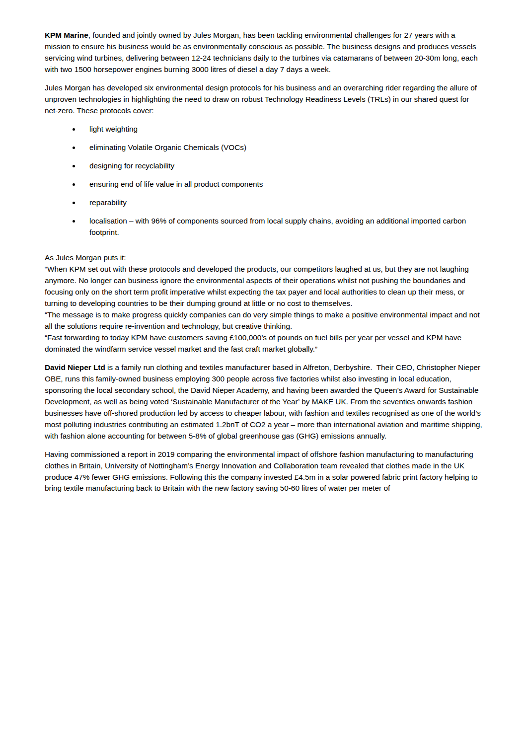KPM Marine, founded and jointly owned by Jules Morgan, has been tackling environmental challenges for 27 years with a mission to ensure his business would be as environmentally conscious as possible. The business designs and produces vessels servicing wind turbines, delivering between 12-24 technicians daily to the turbines via catamarans of between 20-30m long, each with two 1500 horsepower engines burning 3000 litres of diesel a day 7 days a week.
Jules Morgan has developed six environmental design protocols for his business and an overarching rider regarding the allure of unproven technologies in highlighting the need to draw on robust Technology Readiness Levels (TRLs) in our shared quest for net-zero. These protocols cover:
light weighting
eliminating Volatile Organic Chemicals (VOCs)
designing for recyclability
ensuring end of life value in all product components
reparability
localisation – with 96% of components sourced from local supply chains, avoiding an additional imported carbon footprint.
As Jules Morgan puts it:
“When KPM set out with these protocols and developed the products, our competitors laughed at us, but they are not laughing anymore. No longer can business ignore the environmental aspects of their operations whilst not pushing the boundaries and focusing only on the short term profit imperative whilst expecting the tax payer and local authorities to clean up their mess, or turning to developing countries to be their dumping ground at little or no cost to themselves.
“The message is to make progress quickly companies can do very simple things to make a positive environmental impact and not all the solutions require re-invention and technology, but creative thinking.
“Fast forwarding to today KPM have customers saving £100,000’s of pounds on fuel bills per year per vessel and KPM have dominated the windfarm service vessel market and the fast craft market globally.”
David Nieper Ltd is a family run clothing and textiles manufacturer based in Alfreton, Derbyshire. Their CEO, Christopher Nieper OBE, runs this family-owned business employing 300 people across five factories whilst also investing in local education, sponsoring the local secondary school, the David Nieper Academy, and having been awarded the Queen’s Award for Sustainable Development, as well as being voted ‘Sustainable Manufacturer of the Year’ by MAKE UK. From the seventies onwards fashion businesses have off-shored production led by access to cheaper labour, with fashion and textiles recognised as one of the world’s most polluting industries contributing an estimated 1.2bnT of CO2 a year – more than international aviation and maritime shipping, with fashion alone accounting for between 5-8% of global greenhouse gas (GHG) emissions annually.
Having commissioned a report in 2019 comparing the environmental impact of offshore fashion manufacturing to manufacturing clothes in Britain, University of Nottingham’s Energy Innovation and Collaboration team revealed that clothes made in the UK produce 47% fewer GHG emissions. Following this the company invested £4.5m in a solar powered fabric print factory helping to bring textile manufacturing back to Britain with the new factory saving 50-60 litres of water per meter of